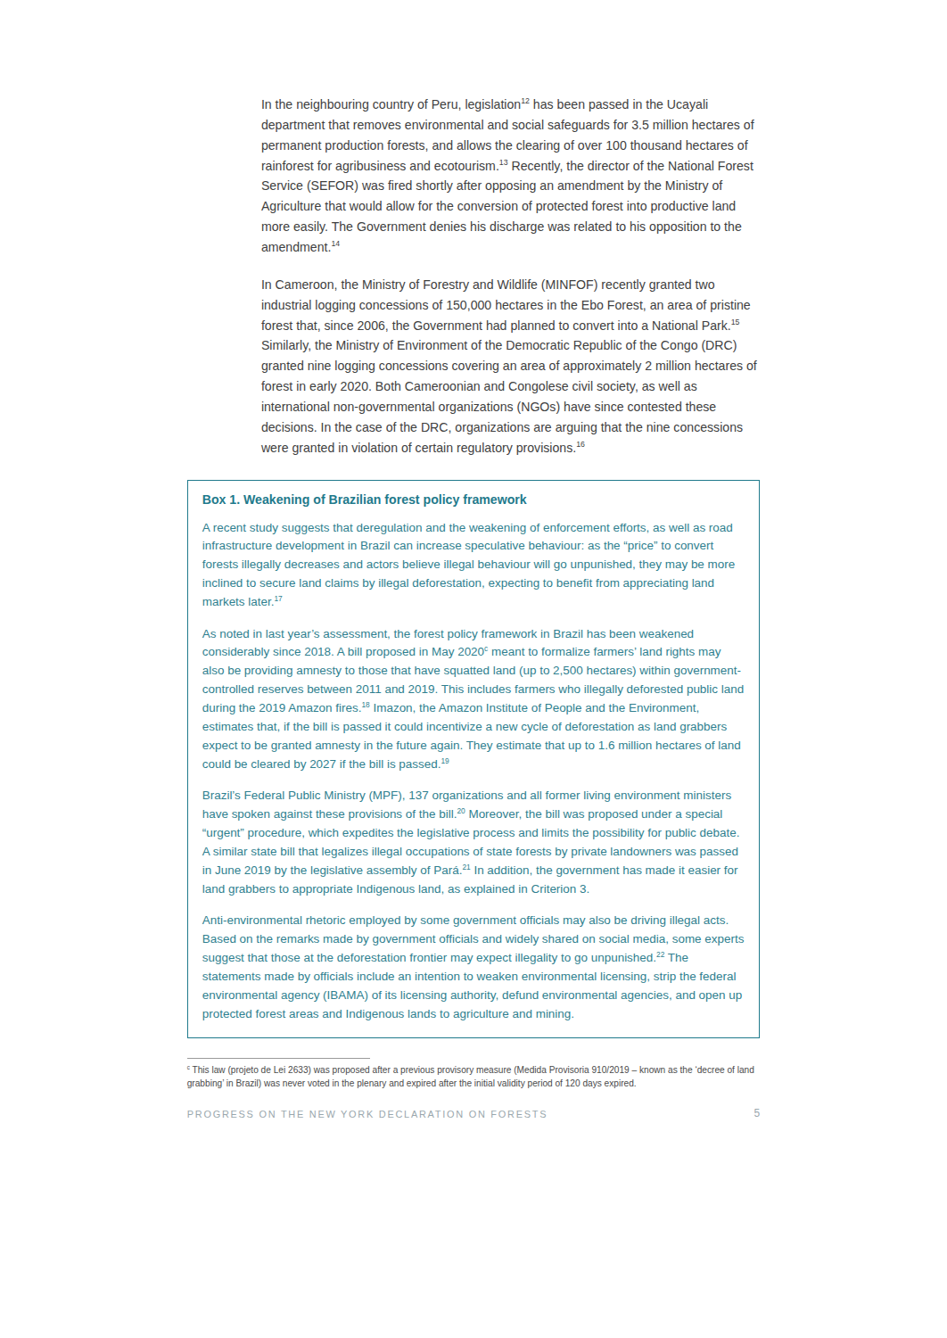In the neighbouring country of Peru, legislation12 has been passed in the Ucayali department that removes environmental and social safeguards for 3.5 million hectares of permanent production forests, and allows the clearing of over 100 thousand hectares of rainforest for agribusiness and ecotourism.13 Recently, the director of the National Forest Service (SEFOR) was fired shortly after opposing an amendment by the Ministry of Agriculture that would allow for the conversion of protected forest into productive land more easily. The Government denies his discharge was related to his opposition to the amendment.14
In Cameroon, the Ministry of Forestry and Wildlife (MINFOF) recently granted two industrial logging concessions of 150,000 hectares in the Ebo Forest, an area of pristine forest that, since 2006, the Government had planned to convert into a National Park.15 Similarly, the Ministry of Environment of the Democratic Republic of the Congo (DRC) granted nine logging concessions covering an area of approximately 2 million hectares of forest in early 2020. Both Cameroonian and Congolese civil society, as well as international non-governmental organizations (NGOs) have since contested these decisions. In the case of the DRC, organizations are arguing that the nine concessions were granted in violation of certain regulatory provisions.16
Box 1. Weakening of Brazilian forest policy framework
A recent study suggests that deregulation and the weakening of enforcement efforts, as well as road infrastructure development in Brazil can increase speculative behaviour: as the “price” to convert forests illegally decreases and actors believe illegal behaviour will go unpunished, they may be more inclined to secure land claims by illegal deforestation, expecting to benefit from appreciating land markets later.17
As noted in last year’s assessment, the forest policy framework in Brazil has been weakened considerably since 2018. A bill proposed in May 2020c meant to formalize farmers’ land rights may also be providing amnesty to those that have squatted land (up to 2,500 hectares) within government-controlled reserves between 2011 and 2019. This includes farmers who illegally deforested public land during the 2019 Amazon fires.18 Imazon, the Amazon Institute of People and the Environment, estimates that, if the bill is passed it could incentivize a new cycle of deforestation as land grabbers expect to be granted amnesty in the future again. They estimate that up to 1.6 million hectares of land could be cleared by 2027 if the bill is passed.19
Brazil’s Federal Public Ministry (MPF), 137 organizations and all former living environment ministers have spoken against these provisions of the bill.20 Moreover, the bill was proposed under a special “urgent” procedure, which expedites the legislative process and limits the possibility for public debate. A similar state bill that legalizes illegal occupations of state forests by private landowners was passed in June 2019 by the legislative assembly of Pará.21 In addition, the government has made it easier for land grabbers to appropriate Indigenous land, as explained in Criterion 3.
Anti-environmental rhetoric employed by some government officials may also be driving illegal acts. Based on the remarks made by government officials and widely shared on social media, some experts suggest that those at the deforestation frontier may expect illegality to go unpunished.22 The statements made by officials include an intention to weaken environmental licensing, strip the federal environmental agency (IBAMA) of its licensing authority, defund environmental agencies, and open up protected forest areas and Indigenous lands to agriculture and mining.
c This law (projeto de Lei 2633) was proposed after a previous provisory measure (Medida Provisoria 910/2019 – known as the ‘decree of land grabbing’ in Brazil) was never voted in the plenary and expired after the initial validity period of 120 days expired.
Progress on the New York Declaration on Forests
5